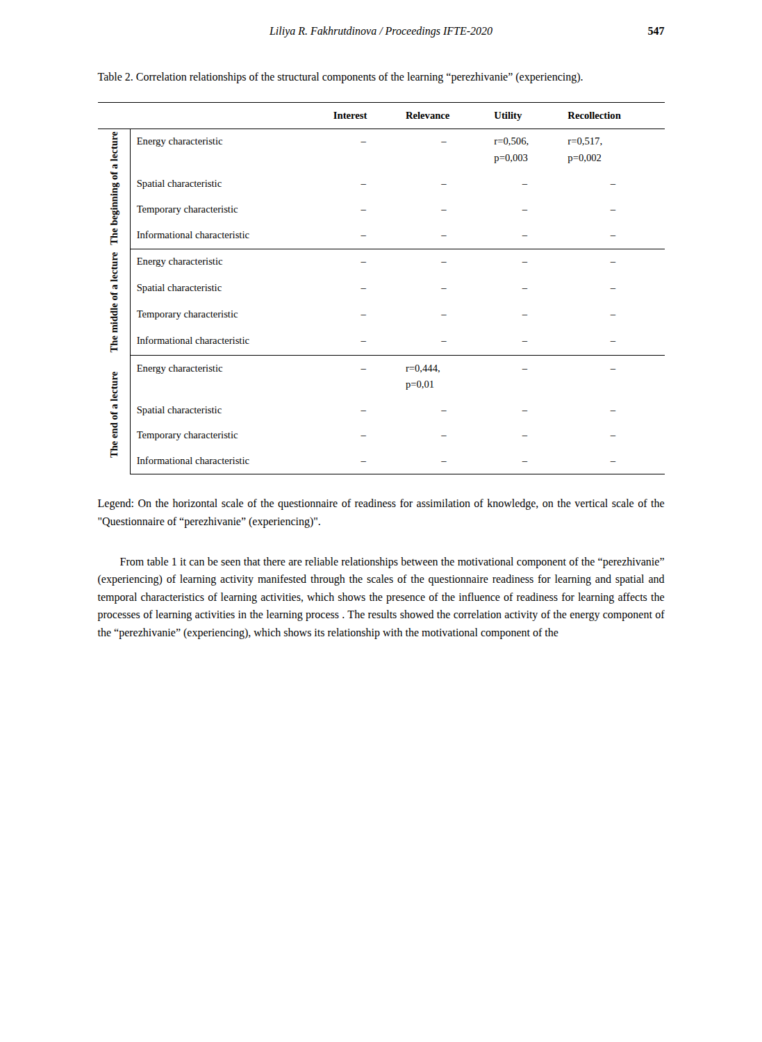Liliya R. Fakhrutdinova / Proceedings IFTE-2020 547
Table 2. Correlation relationships of the structural components of the learning “perezhivanie” (experiencing).
| | Interest | Relevance | Utility | Recollection |
| --- | --- | --- | --- | --- |
| The beginning of a lecture | Energy characteristic | – | – | r=0,506, p=0,003 | r=0,517, p=0,002 |
| Spatial characteristic | – | – | – | – |
| Temporary characteristic | – | – | – | – |
| Informational characteristic | – | – | – | – |
| The middle of a lecture | Energy characteristic | – | – | – | – |
| Spatial characteristic | – | – | – | – |
| Temporary characteristic | – | – | – | – |
| Informational characteristic | – | – | – | – |
| The end of a lecture | Energy characteristic | – | r=0,444, p=0,01 | – | – |
| Spatial characteristic | – | – | – | – |
| Temporary characteristic | – | – | – | – |
| Informational characteristic | – | – | – | – |
Legend: On the horizontal scale of the questionnaire of readiness for assimilation of knowledge, on the vertical scale of the "Questionnaire of “perezhivanie” (experiencing)".
From table 1 it can be seen that there are reliable relationships between the motivational component of the “perezhivanie” (experiencing) of learning activity manifested through the scales of the questionnaire readiness for learning and spatial and temporal characteristics of learning activities, which shows the presence of the influence of readiness for learning affects the processes of learning activities in the learning process . The results showed the correlation activity of the energy component of the “perezhivanie” (experiencing), which shows its relationship with the motivational component of the